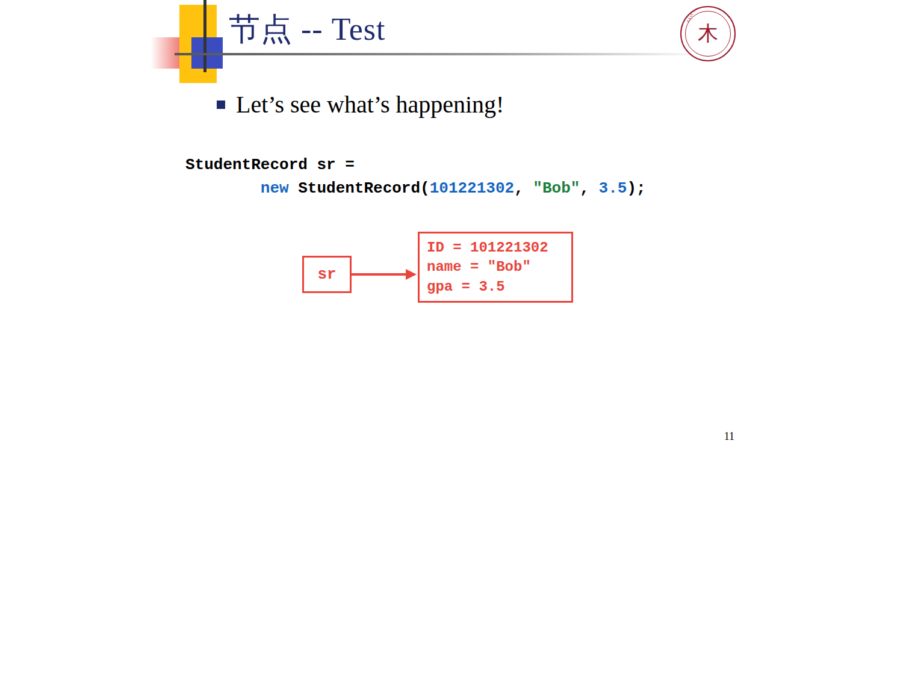节点 -- Test
木
EAST CHINA NORMAL UNIVERSITY
Let’s see what’s happening!
StudentRecord sr = new StudentRecord(101221302, "Bob", 3.5);
sr
ID = 101221302 name = "Bob" gpa = 3.5
11